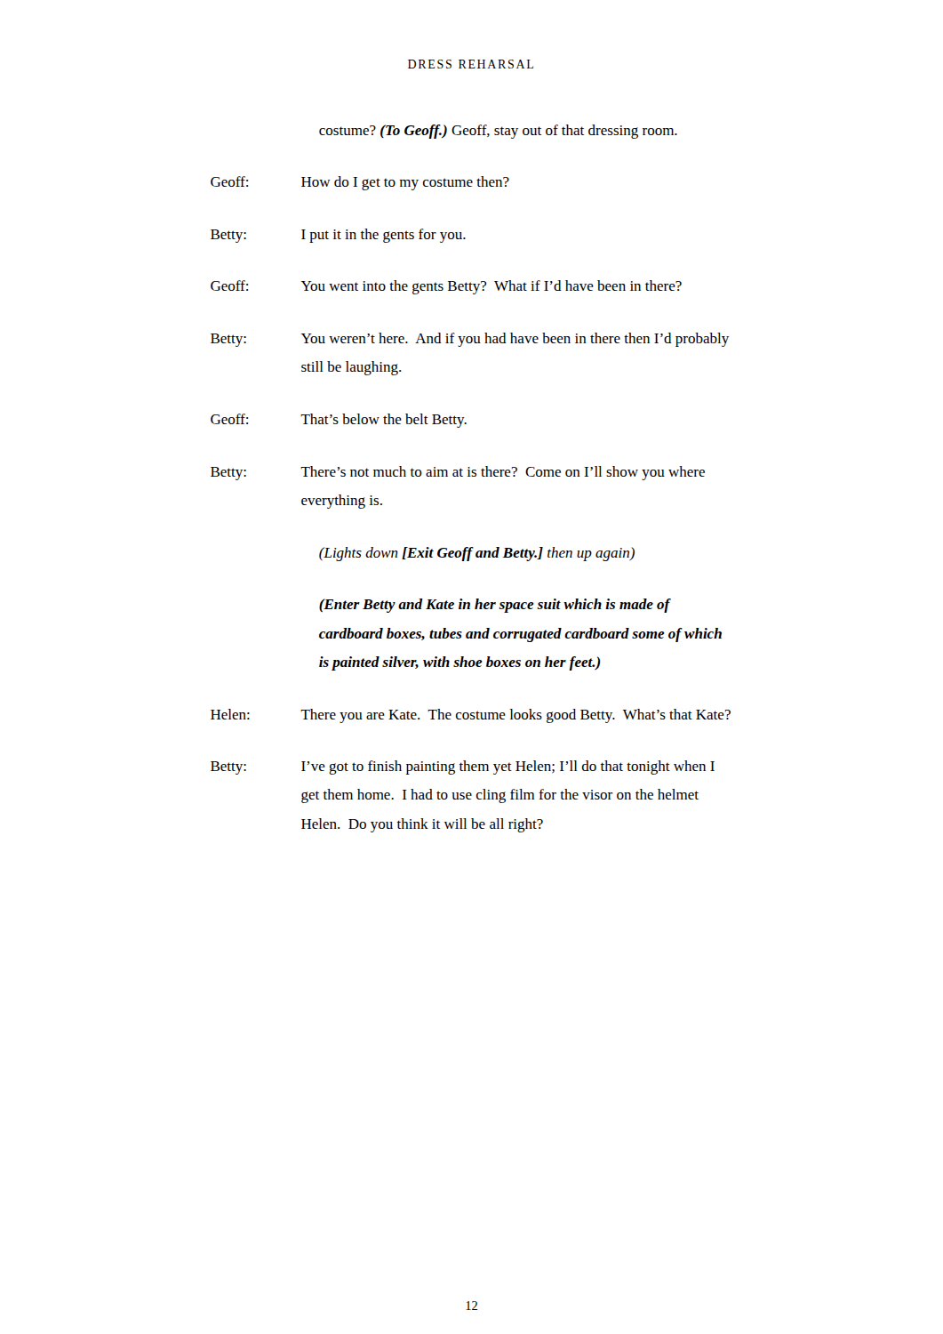DRESS REHARSAL
costume? (To Geoff.) Geoff, stay out of that dressing room.
Geoff:
How do I get to my costume then?
Betty:
I put it in the gents for you.
Geoff:
You went into the gents Betty? What if I’d have been in there?
Betty:
You weren’t here. And if you had have been in there then I’d probably still be laughing.
Geoff:
That’s below the belt Betty.
Betty:
There’s not much to aim at is there? Come on I’ll show you where everything is.
(Lights down [Exit Geoff and Betty.] then up again)
(Enter Betty and Kate in her space suit which is made of cardboard boxes, tubes and corrugated cardboard some of which is painted silver, with shoe boxes on her feet.)
Helen:
There you are Kate. The costume looks good Betty. What’s that Kate?
Betty:
I’ve got to finish painting them yet Helen; I’ll do that tonight when I get them home. I had to use cling film for the visor on the helmet Helen. Do you think it will be all right?
12